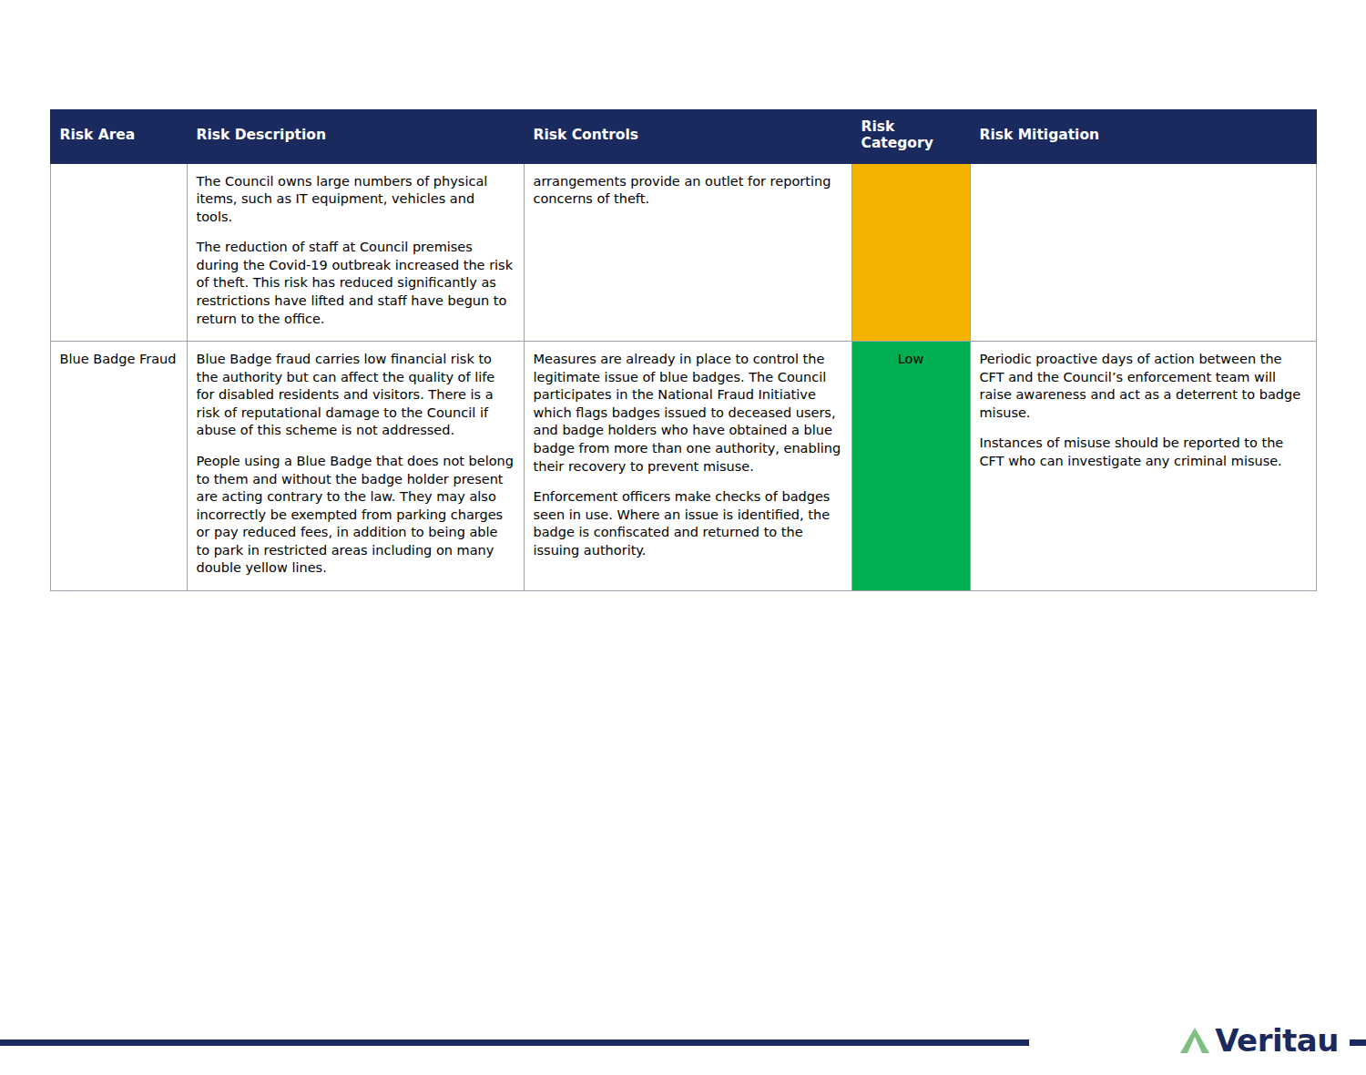| Risk Area | Risk Description | Risk Controls | Risk Category | Risk Mitigation |
| --- | --- | --- | --- | --- |
| | The Council owns large numbers of physical items, such as IT equipment, vehicles and tools. The reduction of staff at Council premises during the Covid-19 outbreak increased the risk of theft. This risk has reduced significantly as restrictions have lifted and staff have begun to return to the office. | arrangements provide an outlet for reporting concerns of theft. | | |
| Blue Badge Fraud | Blue Badge fraud carries low financial risk to the authority but can affect the quality of life for disabled residents and visitors. There is a risk of reputational damage to the Council if abuse of this scheme is not addressed. People using a Blue Badge that does not belong to them and without the badge holder present are acting contrary to the law. They may also incorrectly be exempted from parking charges or pay reduced fees, in addition to being able to park in restricted areas including on many double yellow lines. | Measures are already in place to control the legitimate issue of blue badges. The Council participates in the National Fraud Initiative which flags badges issued to deceased users, and badge holders who have obtained a blue badge from more than one authority, enabling their recovery to prevent misuse. Enforcement officers make checks of badges seen in use. Where an issue is identified, the badge is confiscated and returned to the issuing authority. | Low | Periodic proactive days of action between the CFT and the Council’s enforcement team will raise awareness and act as a deterrent to badge misuse. Instances of misuse should be reported to the CFT who can investigate any criminal misuse. |
Veritau